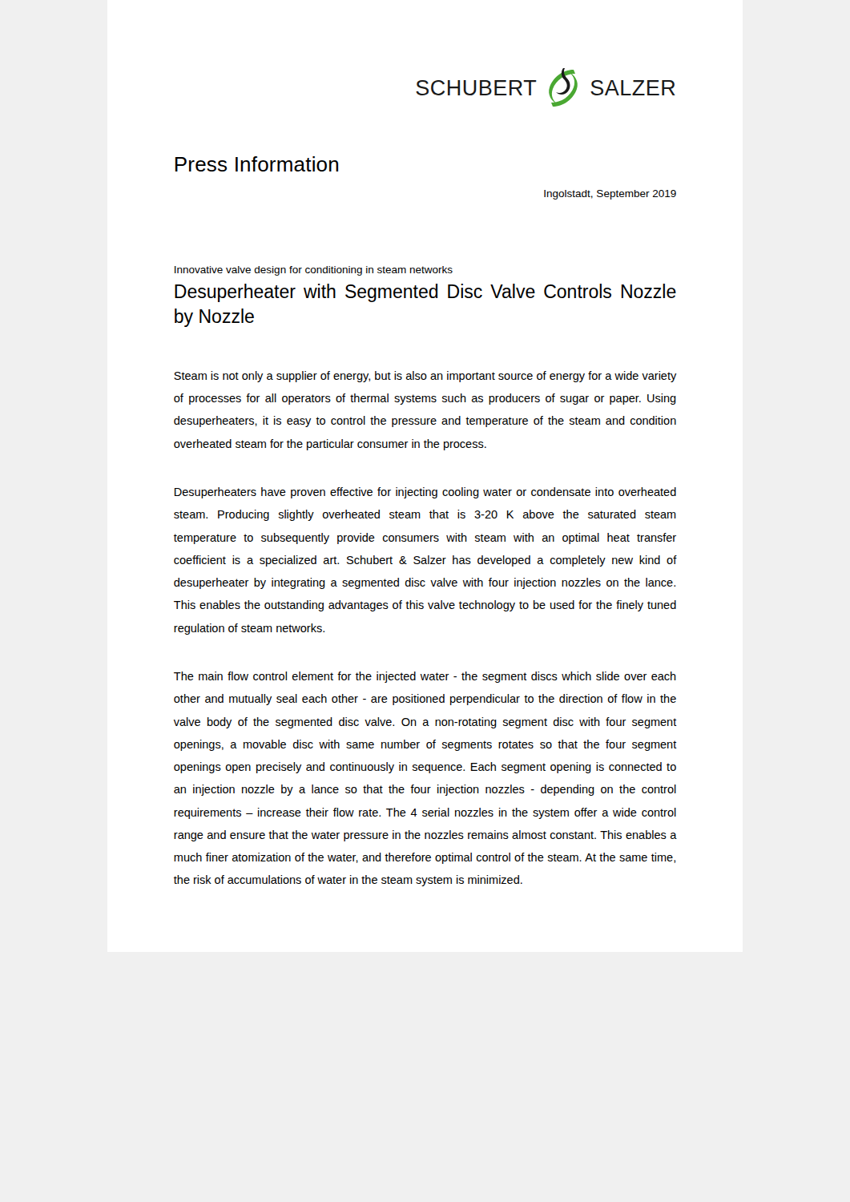SCHUBERT SALZER
Press Information
Ingolstadt, September 2019
Innovative valve design for conditioning in steam networks
Desuperheater with Segmented Disc Valve Controls Nozzle by Nozzle
Steam is not only a supplier of energy, but is also an important source of energy for a wide variety of processes for all operators of thermal systems such as producers of sugar or paper. Using desuperheaters, it is easy to control the pressure and temperature of the steam and condition overheated steam for the particular consumer in the process.
Desuperheaters have proven effective for injecting cooling water or condensate into overheated steam. Producing slightly overheated steam that is 3-20 K above the saturated steam temperature to subsequently provide consumers with steam with an optimal heat transfer coefficient is a specialized art. Schubert & Salzer has developed a completely new kind of desuperheater by integrating a segmented disc valve with four injection nozzles on the lance. This enables the outstanding advantages of this valve technology to be used for the finely tuned regulation of steam networks.
The main flow control element for the injected water - the segment discs which slide over each other and mutually seal each other - are positioned perpendicular to the direction of flow in the valve body of the segmented disc valve. On a non-rotating segment disc with four segment openings, a movable disc with same number of segments rotates so that the four segment openings open precisely and continuously in sequence. Each segment opening is connected to an injection nozzle by a lance so that the four injection nozzles - depending on the control requirements – increase their flow rate. The 4 serial nozzles in the system offer a wide control range and ensure that the water pressure in the nozzles remains almost constant. This enables a much finer atomization of the water, and therefore optimal control of the steam. At the same time, the risk of accumulations of water in the steam system is minimized.